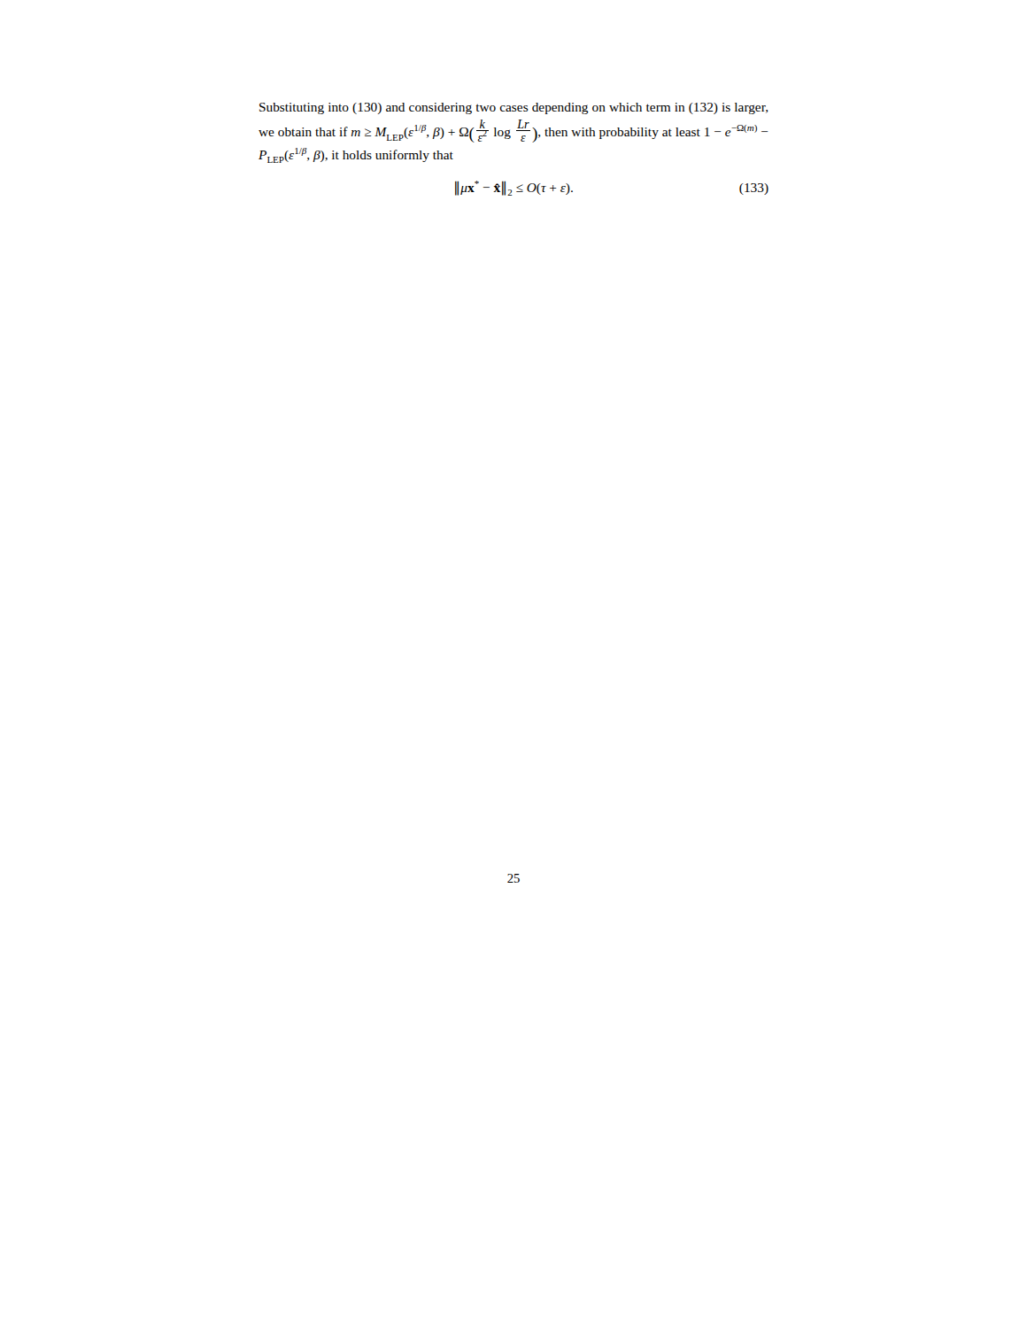Substituting into (130) and considering two cases depending on which term in (132) is larger, we obtain that if m ≥ MLEP(ε1/β, β) + Ω(kε2 log Lr ε), then with probability at least 1 − e−Ω(m) − PLEP(ε1/β, β), it holds uniformly that
∥μx* − x̂∥2 ≤ O(τ + ε).
(133)
25